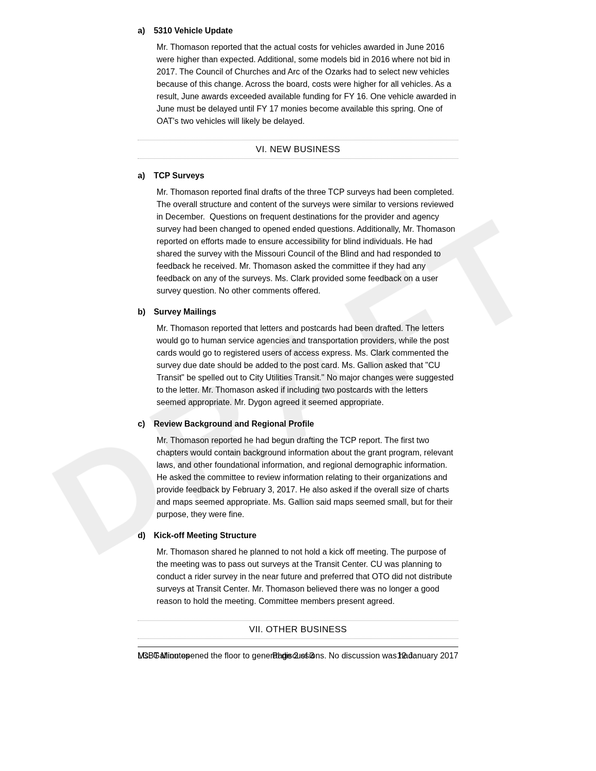DRAFT
a) 5310 Vehicle Update
Mr. Thomason reported that the actual costs for vehicles awarded in June 2016 were higher than expected. Additional, some models bid in 2016 where not bid in 2017. The Council of Churches and Arc of the Ozarks had to select new vehicles because of this change. Across the board, costs were higher for all vehicles. As a result, June awards exceeded available funding for FY 16. One vehicle awarded in June must be delayed until FY 17 monies become available this spring. One of OAT's two vehicles will likely be delayed.
VI. NEW BUSINESS
a) TCP Surveys
Mr. Thomason reported final drafts of the three TCP surveys had been completed. The overall structure and content of the surveys were similar to versions reviewed in December. Questions on frequent destinations for the provider and agency survey had been changed to opened ended questions. Additionally, Mr. Thomason reported on efforts made to ensure accessibility for blind individuals. He had shared the survey with the Missouri Council of the Blind and had responded to feedback he received. Mr. Thomason asked the committee if they had any feedback on any of the surveys. Ms. Clark provided some feedback on a user survey question. No other comments offered.
b) Survey Mailings
Mr. Thomason reported that letters and postcards had been drafted. The letters would go to human service agencies and transportation providers, while the post cards would go to registered users of access express. Ms. Clark commented the survey due date should be added to the post card. Ms. Gallion asked that "CU Transit" be spelled out to City Utilities Transit." No major changes were suggested to the letter. Mr. Thomason asked if including two postcards with the letters seemed appropriate. Mr. Dygon agreed it seemed appropriate.
c) Review Background and Regional Profile
Mr. Thomason reported he had begun drafting the TCP report. The first two chapters would contain background information about the grant program, relevant laws, and other foundational information, and regional demographic information. He asked the committee to review information relating to their organizations and provide feedback by February 3, 2017. He also asked if the overall size of charts and maps seemed appropriate. Ms. Gallion said maps seemed small, but for their purpose, they were fine.
d) Kick-off Meeting Structure
Mr. Thomason shared he planned to not hold a kick off meeting. The purpose of the meeting was to pass out surveys at the Transit Center. CU was planning to conduct a rider survey in the near future and preferred that OTO did not distribute surveys at Transit Center. Mr. Thomason believed there was no longer a good reason to hold the meeting. Committee members present agreed.
VII. OTHER BUSINESS
Ms. Gallion opened the floor to general discussions. No discussion was had.
LCBT Minutes
Page 2 of 3
12 January 2017